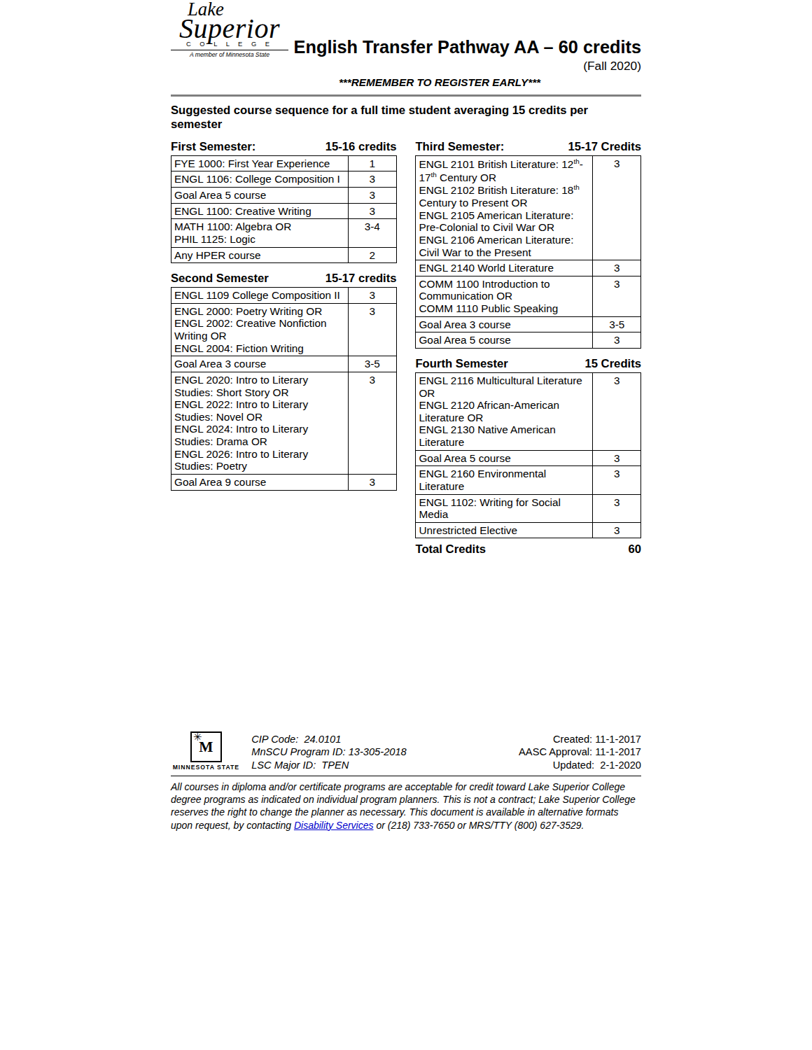Lake Superior C O L L E G E
A member of Minnesota State
English Transfer Pathway AA – 60 credits
(Fall 2020)
***REMEMBER TO REGISTER EARLY***
Suggested course sequence for a full time student averaging 15 credits per semester
First Semester: 15-16 credits
| FYE 1000: First Year Experience | 1 |
| ENGL 1106: College Composition I | 3 |
| Goal Area 5 course | 3 |
| ENGL 1100: Creative Writing | 3 |
| MATH 1100: Algebra OR PHIL 1125: Logic | 3-4 |
| Any HPER course | 2 |
Second Semester 15-17 credits
| ENGL 1109 College Composition II | 3 |
| ENGL 2000: Poetry Writing OR ENGL 2002: Creative Nonfiction Writing OR ENGL 2004: Fiction Writing | 3 |
| Goal Area 3 course | 3-5 |
| ENGL 2020: Intro to Literary Studies: Short Story OR ENGL 2022: Intro to Literary Studies: Novel OR ENGL 2024: Intro to Literary Studies: Drama OR ENGL 2026: Intro to Literary Studies: Poetry | 3 |
| Goal Area 9 course | 3 |
Third Semester: 15-17 Credits
| ENGL 2101 British Literature: 12 th -17 th Century OR ENGL 2102 British Literature: 18 th Century to Present OR ENGL 2105 American Literature: Pre-Colonial to Civil War OR ENGL 2106 American Literature: Civil War to the Present | 3 |
| ENGL 2140 World Literature | 3 |
| COMM 1100 Introduction to Communication OR COMM 1110 Public Speaking | 3 |
| Goal Area 3 course | 3-5 |
| Goal Area 5 course | 3 |
Fourth Semester 15 Credits
| ENGL 2116 Multicultural Literature OR ENGL 2120 African-American Literature OR ENGL 2130 Native American Literature | 3 |
| Goal Area 5 course | 3 |
| ENGL 2160 Environmental Literature | 3 |
| ENGL 1102: Writing for Social Media | 3 |
| Unrestricted Elective | 3 |
Total Credits 60
✳ M
MINNESOTA STATE
CIP Code: 24.0101
MnSCU Program ID: 13-305-2018
LSC Major ID: TPEN
Created: 11-1-2017
AASC Approval: 11-1-2017
Updated: 2-1-2020
All courses in diploma and/or certificate programs are acceptable for credit toward Lake Superior College degree programs as indicated on individual program planners. This is not a contract; Lake Superior College reserves the right to change the planner as necessary. This document is available in alternative formats upon request, by contacting Disability Services or (218) 733-7650 or MRS/TTY (800) 627-3529.